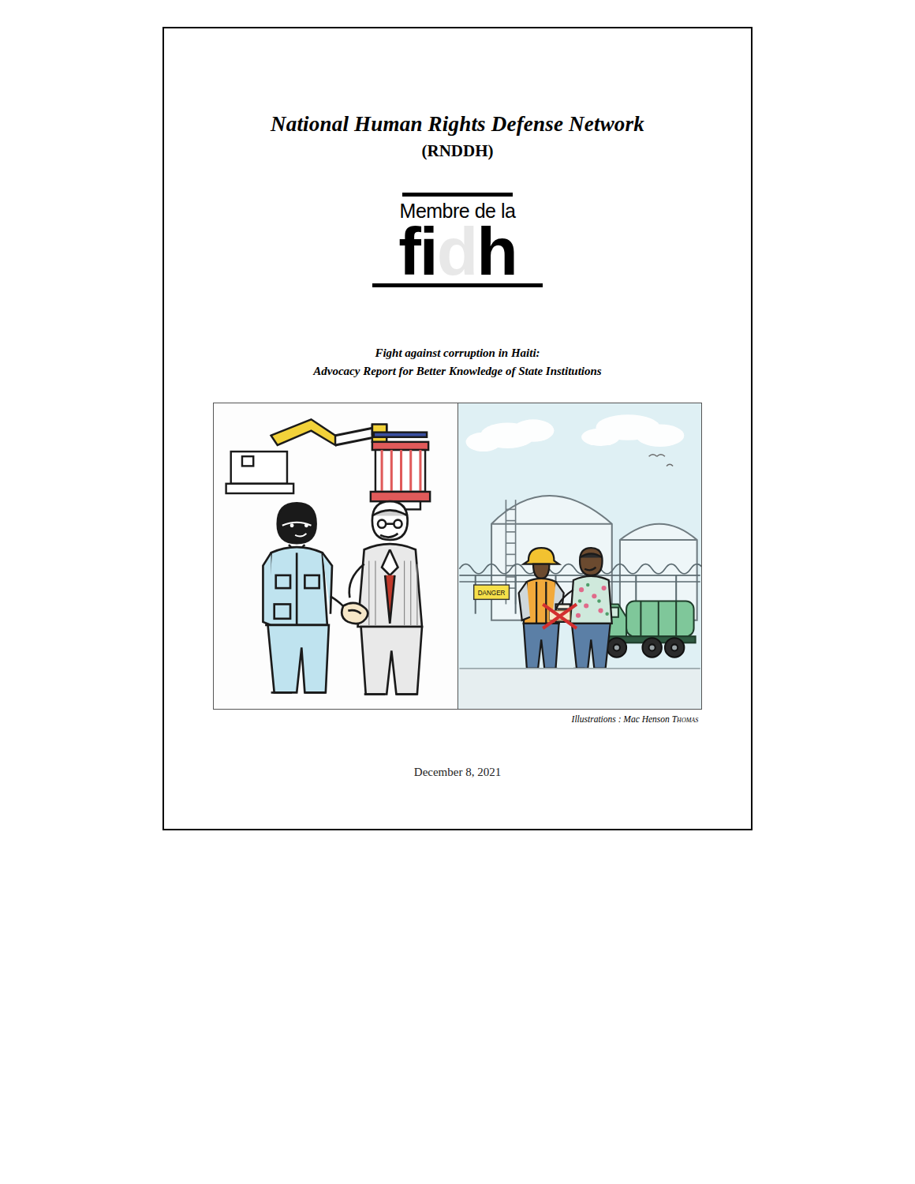National Human Rights Defense Network
(RNDDH)
Membre de la
fidh
Fight against corruption in Haiti:
Advocacy Report for Better Knowledge of State Institutions
DANGER
Illustrations : Mac Henson Thomas
December 8, 2021